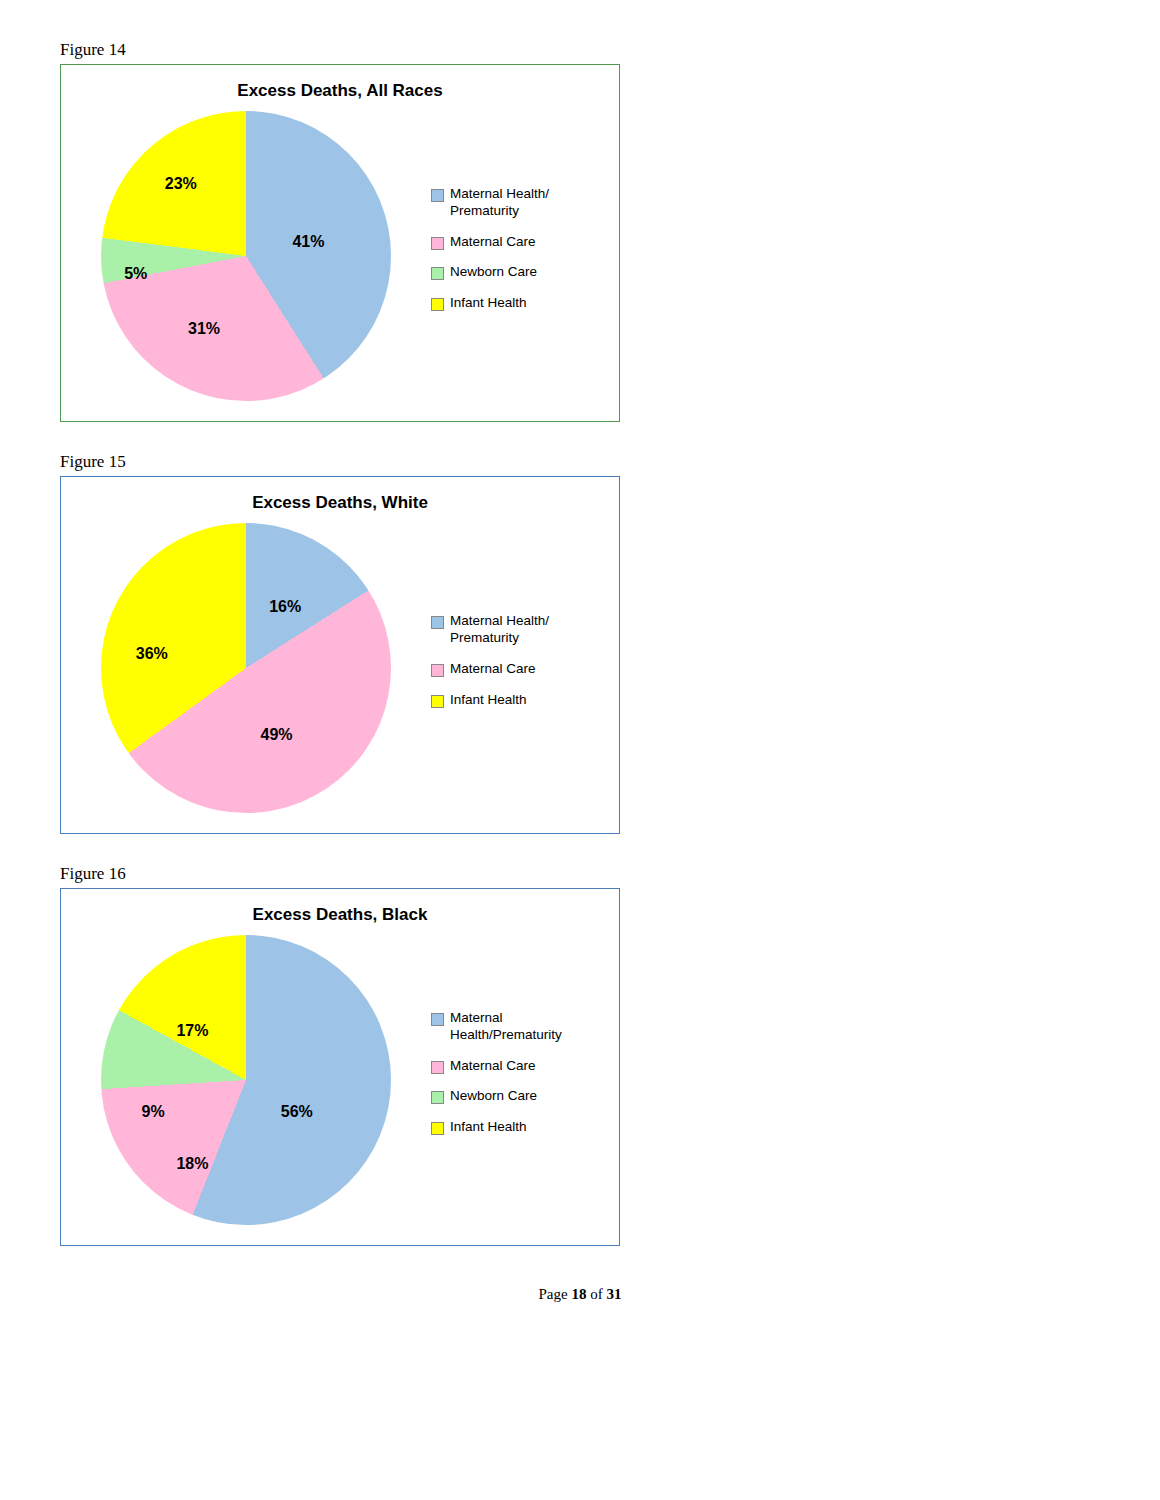Figure 14
Excess Deaths, All Races
41% 31% 5% 23%
Maternal Health/
Prematurity
Maternal Care
Newborn Care
Infant Health
Figure 15
Excess Deaths, White
16% 49% 36%
Maternal Health/
Prematurity
Maternal Care
Infant Health
Figure 16
Excess Deaths, Black
56% 18% 9% 17%
Maternal
Health/Prematurity
Maternal Care
Newborn Care
Infant Health
Page 18 of 31